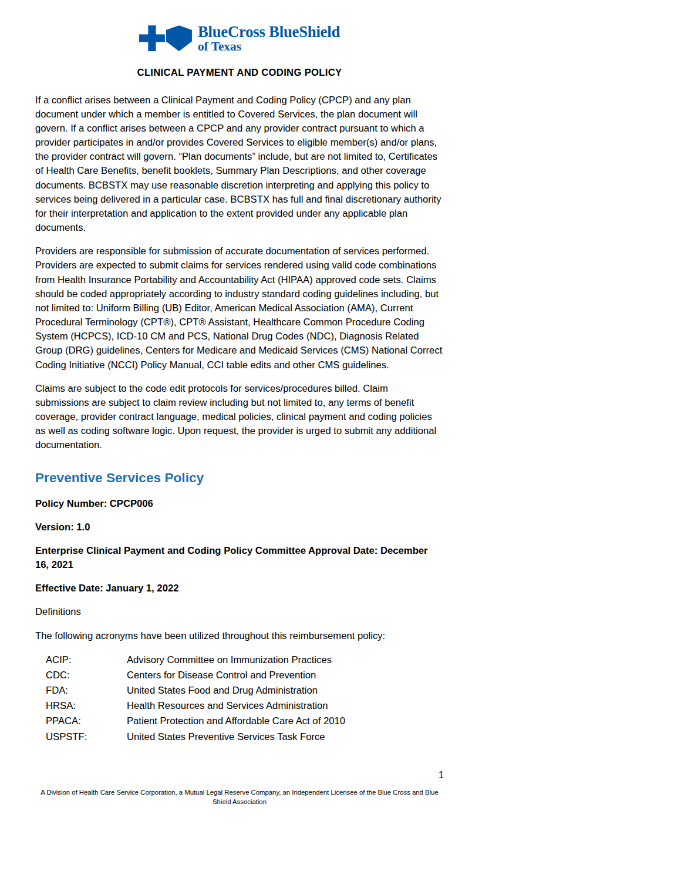BlueCross BlueShield
of Texas
CLINICAL PAYMENT AND CODING POLICY
If a conflict arises between a Clinical Payment and Coding Policy (CPCP) and any plan document under which a member is entitled to Covered Services, the plan document will govern. If a conflict arises between a CPCP and any provider contract pursuant to which a provider participates in and/or provides Covered Services to eligible member(s) and/or plans, the provider contract will govern. “Plan documents” include, but are not limited to, Certificates of Health Care Benefits, benefit booklets, Summary Plan Descriptions, and other coverage documents. BCBSTX may use reasonable discretion interpreting and applying this policy to services being delivered in a particular case. BCBSTX has full and final discretionary authority for their interpretation and application to the extent provided under any applicable plan documents.
Providers are responsible for submission of accurate documentation of services performed. Providers are expected to submit claims for services rendered using valid code combinations from Health Insurance Portability and Accountability Act (HIPAA) approved code sets. Claims should be coded appropriately according to industry standard coding guidelines including, but not limited to: Uniform Billing (UB) Editor, American Medical Association (AMA), Current Procedural Terminology (CPT®), CPT® Assistant, Healthcare Common Procedure Coding System (HCPCS), ICD-10 CM and PCS, National Drug Codes (NDC), Diagnosis Related Group (DRG) guidelines, Centers for Medicare and Medicaid Services (CMS) National Correct Coding Initiative (NCCI) Policy Manual, CCI table edits and other CMS guidelines.
Claims are subject to the code edit protocols for services/procedures billed. Claim submissions are subject to claim review including but not limited to, any terms of benefit coverage, provider contract language, medical policies, clinical payment and coding policies as well as coding software logic. Upon request, the provider is urged to submit any additional documentation.
Preventive Services Policy
Policy Number: CPCP006
Version: 1.0
Enterprise Clinical Payment and Coding Policy Committee Approval Date: December 16, 2021
Effective Date: January 1, 2022
Definitions
The following acronyms have been utilized throughout this reimbursement policy:
| ACIP: | Advisory Committee on Immunization Practices |
| CDC: | Centers for Disease Control and Prevention |
| FDA: | United States Food and Drug Administration |
| HRSA: | Health Resources and Services Administration |
| PPACA: | Patient Protection and Affordable Care Act of 2010 |
| USPSTF: | United States Preventive Services Task Force |
1
A Division of Health Care Service Corporation, a Mutual Legal Reserve Company, an Independent Licensee of the Blue Cross and Blue Shield Association